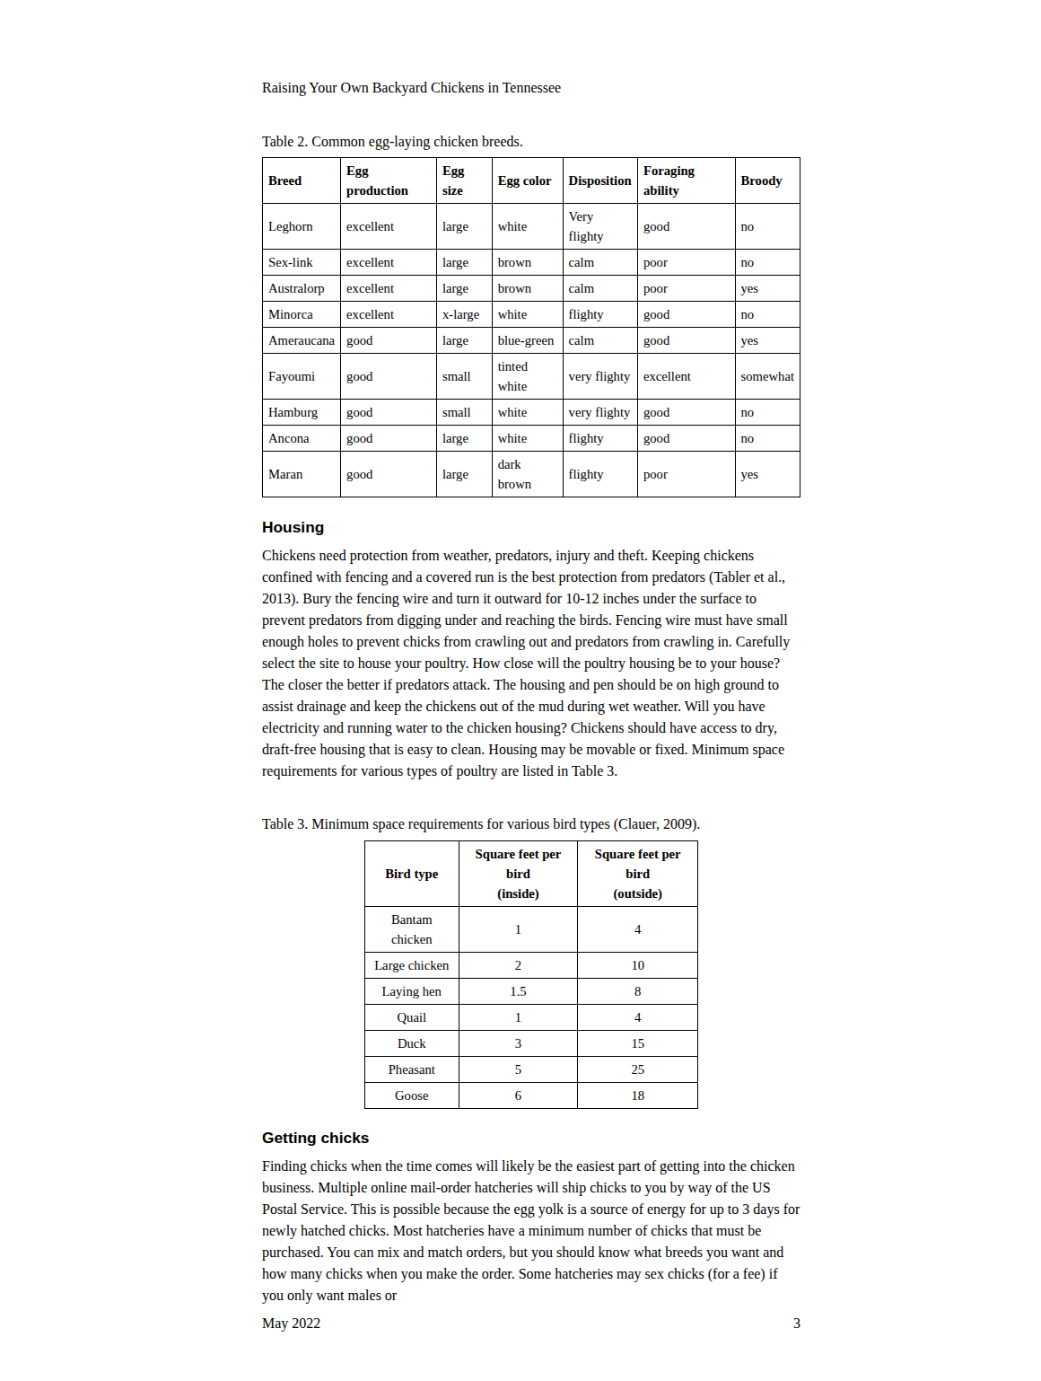Raising Your Own Backyard Chickens in Tennessee
Table 2. Common egg-laying chicken breeds.
| Breed | Egg production | Egg size | Egg color | Disposition | Foraging ability | Broody |
| --- | --- | --- | --- | --- | --- | --- |
| Leghorn | excellent | large | white | Very flighty | good | no |
| Sex-link | excellent | large | brown | calm | poor | no |
| Australorp | excellent | large | brown | calm | poor | yes |
| Minorca | excellent | x-large | white | flighty | good | no |
| Ameraucana | good | large | blue-green | calm | good | yes |
| Fayoumi | good | small | tinted white | very flighty | excellent | somewhat |
| Hamburg | good | small | white | very flighty | good | no |
| Ancona | good | large | white | flighty | good | no |
| Maran | good | large | dark brown | flighty | poor | yes |
Housing
Chickens need protection from weather, predators, injury and theft. Keeping chickens confined with fencing and a covered run is the best protection from predators (Tabler et al., 2013). Bury the fencing wire and turn it outward for 10-12 inches under the surface to prevent predators from digging under and reaching the birds. Fencing wire must have small enough holes to prevent chicks from crawling out and predators from crawling in. Carefully select the site to house your poultry. How close will the poultry housing be to your house? The closer the better if predators attack. The housing and pen should be on high ground to assist drainage and keep the chickens out of the mud during wet weather. Will you have electricity and running water to the chicken housing? Chickens should have access to dry, draft-free housing that is easy to clean. Housing may be movable or fixed. Minimum space requirements for various types of poultry are listed in Table 3.
Table 3. Minimum space requirements for various bird types (Clauer, 2009).
| Bird type | Square feet per bird (inside) | Square feet per bird (outside) |
| --- | --- | --- |
| Bantam chicken | 1 | 4 |
| Large chicken | 2 | 10 |
| Laying hen | 1.5 | 8 |
| Quail | 1 | 4 |
| Duck | 3 | 15 |
| Pheasant | 5 | 25 |
| Goose | 6 | 18 |
Getting chicks
Finding chicks when the time comes will likely be the easiest part of getting into the chicken business. Multiple online mail-order hatcheries will ship chicks to you by way of the US Postal Service. This is possible because the egg yolk is a source of energy for up to 3 days for newly hatched chicks. Most hatcheries have a minimum number of chicks that must be purchased. You can mix and match orders, but you should know what breeds you want and how many chicks when you make the order. Some hatcheries may sex chicks (for a fee) if you only want males or
May 2022 3